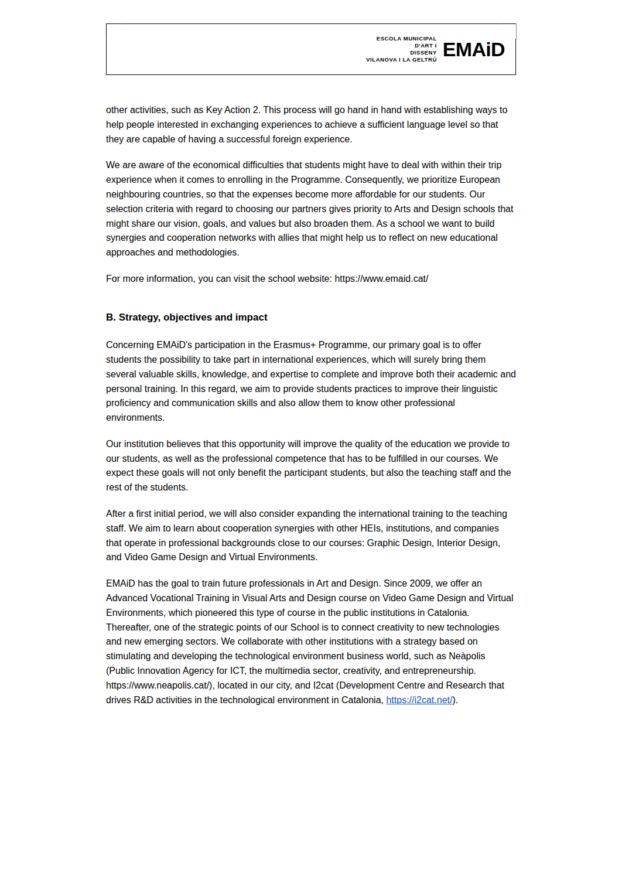Escola Municipal
d'Art i
Disseny
Vilanova i la Geltrú
EMAiD
other activities, such as Key Action 2. This process will go hand in hand with establishing ways to help people interested in exchanging experiences to achieve a sufficient language level so that they are capable of having a successful foreign experience.
We are aware of the economical difficulties that students might have to deal with within their trip experience when it comes to enrolling in the Programme. Consequently, we prioritize European neighbouring countries, so that the expenses become more affordable for our students. Our selection criteria with regard to choosing our partners gives priority to Arts and Design schools that might share our vision, goals, and values but also broaden them. As a school we want to build synergies and cooperation networks with allies that might help us to reflect on new educational approaches and methodologies.
For more information, you can visit the school website: https://www.emaid.cat/
B. Strategy, objectives and impact
Concerning EMAiD's participation in the Erasmus+ Programme, our primary goal is to offer students the possibility to take part in international experiences, which will surely bring them several valuable skills, knowledge, and expertise to complete and improve both their academic and personal training. In this regard, we aim to provide students practices to improve their linguistic proficiency and communication skills and also allow them to know other professional environments.
Our institution believes that this opportunity will improve the quality of the education we provide to our students, as well as the professional competence that has to be fulfilled in our courses. We expect these goals will not only benefit the participant students, but also the teaching staff and the rest of the students.
After a first initial period, we will also consider expanding the international training to the teaching staff. We aim to learn about cooperation synergies with other HEIs, institutions, and companies that operate in professional backgrounds close to our courses: Graphic Design, Interior Design, and Video Game Design and Virtual Environments.
EMAiD has the goal to train future professionals in Art and Design. Since 2009, we offer an Advanced Vocational Training in Visual Arts and Design course on Video Game Design and Virtual Environments, which pioneered this type of course in the public institutions in Catalonia. Thereafter, one of the strategic points of our School is to connect creativity to new technologies and new emerging sectors. We collaborate with other institutions with a strategy based on stimulating and developing the technological environment business world, such as Neàpolis (Public Innovation Agency for ICT, the multimedia sector, creativity, and entrepreneurship. https://www.neapolis.cat/), located in our city, and I2cat (Development Centre and Research that drives R&D activities in the technological environment in Catalonia, https://i2cat.net/).